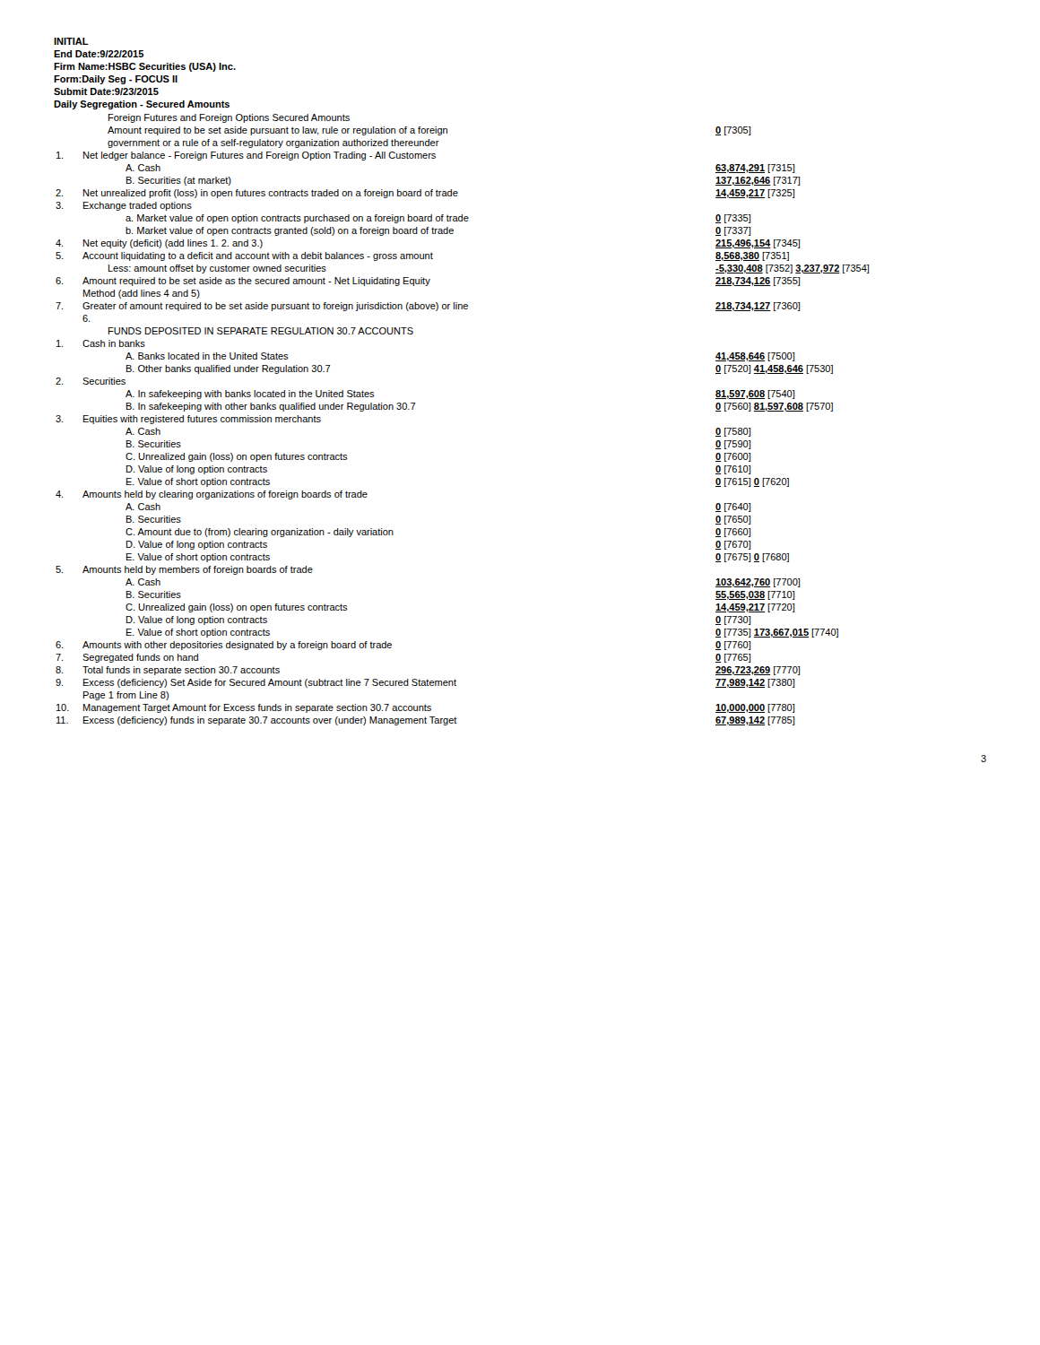INITIAL
End Date:9/22/2015
Firm Name:HSBC Securities (USA) Inc.
Form:Daily Seg - FOCUS II
Submit Date:9/23/2015
Daily Segregation - Secured Amounts
| | Foreign Futures and Foreign Options Secured Amounts | |
| | Amount required to be set aside pursuant to law, rule or regulation of a foreign | 0 [7305] |
| | government or a rule of a self-regulatory organization authorized thereunder | |
| 1. | Net ledger balance - Foreign Futures and Foreign Option Trading - All Customers | |
| | A. Cash | 63,874,291 [7315] |
| | B. Securities (at market) | 137,162,646 [7317] |
| 2. | Net unrealized profit (loss) in open futures contracts traded on a foreign board of trade | 14,459,217 [7325] |
| 3. | Exchange traded options | |
| | a. Market value of open option contracts purchased on a foreign board of trade | 0 [7335] |
| | b. Market value of open contracts granted (sold) on a foreign board of trade | 0 [7337] |
| 4. | Net equity (deficit) (add lines 1. 2. and 3.) | 215,496,154 [7345] |
| 5. | Account liquidating to a deficit and account with a debit balances - gross amount | 8,568,380 [7351] |
| | Less: amount offset by customer owned securities | -5,330,408 [7352] 3,237,972 [7354] |
| 6. | Amount required to be set aside as the secured amount - Net Liquidating Equity | 218,734,126 [7355] |
| | Method (add lines 4 and 5) | |
| 7. | Greater of amount required to be set aside pursuant to foreign jurisdiction (above) or line | 218,734,127 [7360] |
| | 6. | |
| | FUNDS DEPOSITED IN SEPARATE REGULATION 30.7 ACCOUNTS | |
| 1. | Cash in banks | |
| | A. Banks located in the United States | 41,458,646 [7500] |
| | B. Other banks qualified under Regulation 30.7 | 0 [7520] 41,458,646 [7530] |
| 2. | Securities | |
| | A. In safekeeping with banks located in the United States | 81,597,608 [7540] |
| | B. In safekeeping with other banks qualified under Regulation 30.7 | 0 [7560] 81,597,608 [7570] |
| 3. | Equities with registered futures commission merchants | |
| | A. Cash | 0 [7580] |
| | B. Securities | 0 [7590] |
| | C. Unrealized gain (loss) on open futures contracts | 0 [7600] |
| | D. Value of long option contracts | 0 [7610] |
| | E. Value of short option contracts | 0 [7615] 0 [7620] |
| 4. | Amounts held by clearing organizations of foreign boards of trade | |
| | A. Cash | 0 [7640] |
| | B. Securities | 0 [7650] |
| | C. Amount due to (from) clearing organization - daily variation | 0 [7660] |
| | D. Value of long option contracts | 0 [7670] |
| | E. Value of short option contracts | 0 [7675] 0 [7680] |
| 5. | Amounts held by members of foreign boards of trade | |
| | A. Cash | 103,642,760 [7700] |
| | B. Securities | 55,565,038 [7710] |
| | C. Unrealized gain (loss) on open futures contracts | 14,459,217 [7720] |
| | D. Value of long option contracts | 0 [7730] |
| | E. Value of short option contracts | 0 [7735] 173,667,015 [7740] |
| 6. | Amounts with other depositories designated by a foreign board of trade | 0 [7760] |
| 7. | Segregated funds on hand | 0 [7765] |
| 8. | Total funds in separate section 30.7 accounts | 296,723,269 [7770] |
| 9. | Excess (deficiency) Set Aside for Secured Amount (subtract line 7 Secured Statement | 77,989,142 [7380] |
| | Page 1 from Line 8) | |
| 10. | Management Target Amount for Excess funds in separate section 30.7 accounts | 10,000,000 [7780] |
| 11. | Excess (deficiency) funds in separate 30.7 accounts over (under) Management Target | 67,989,142 [7785] |
3